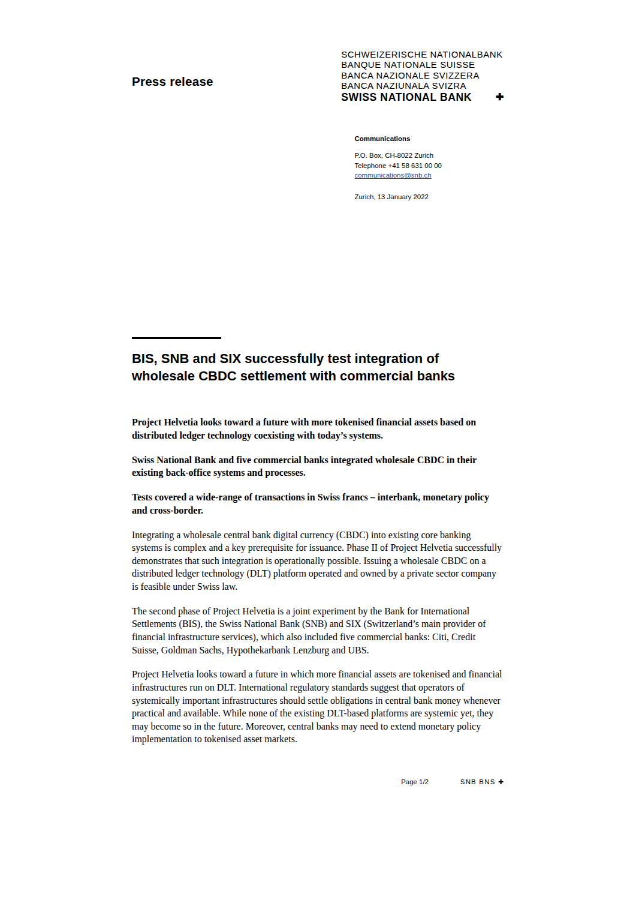Press release
SCHWEIZERISCHE NATIONALBANK
BANQUE NATIONALE SUISSE
BANCA NAZIONALE SVIZZERA
BANCA NAZIUNALA SVIZRA
SWISS NATIONAL BANK✚
Communications
P.O. Box, CH-8022 Zurich
Telephone +41 58 631 00 00
communications@snb.ch
Zurich, 13 January 2022
BIS, SNB and SIX successfully test integration of wholesale CBDC settlement with commercial banks
Project Helvetia looks toward a future with more tokenised financial assets based on distributed ledger technology coexisting with today’s systems.
Swiss National Bank and five commercial banks integrated wholesale CBDC in their existing back-office systems and processes.
Tests covered a wide-range of transactions in Swiss francs – interbank, monetary policy and cross-border.
Integrating a wholesale central bank digital currency (CBDC) into existing core banking systems is complex and a key prerequisite for issuance. Phase II of Project Helvetia successfully demonstrates that such integration is operationally possible. Issuing a wholesale CBDC on a distributed ledger technology (DLT) platform operated and owned by a private sector company is feasible under Swiss law.
The second phase of Project Helvetia is a joint experiment by the Bank for International Settlements (BIS), the Swiss National Bank (SNB) and SIX (Switzerland’s main provider of financial infrastructure services), which also included five commercial banks: Citi, Credit Suisse, Goldman Sachs, Hypothekarbank Lenzburg and UBS.
Project Helvetia looks toward a future in which more financial assets are tokenised and financial infrastructures run on DLT. International regulatory standards suggest that operators of systemically important infrastructures should settle obligations in central bank money whenever practical and available. While none of the existing DLT-based platforms are systemic yet, they may become so in the future. Moreover, central banks may need to extend monetary policy implementation to tokenised asset markets.
Page 1/2
SNB BNS ✚